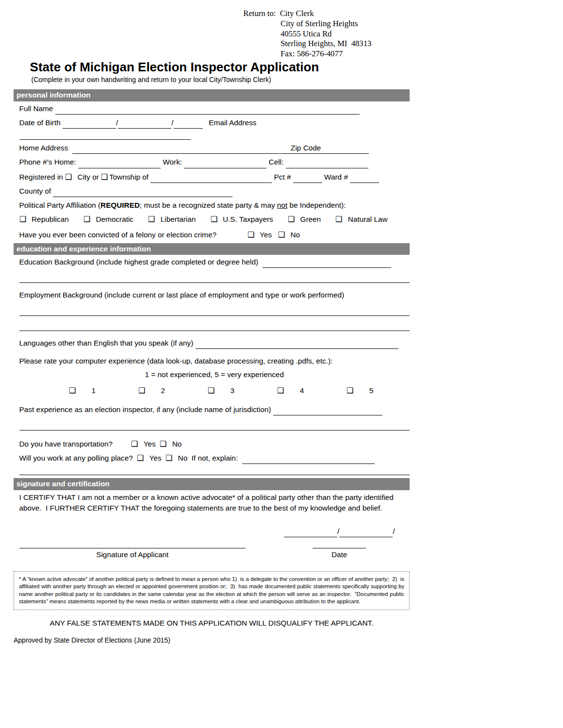Return to: City Clerk
City of Sterling Heights 40555 Utica Rd Sterling Heights, MI 48313 Fax: 586-276-4077
State of Michigan Election Inspector Application
(Complete in your own handwriting and return to your local City/Township Clerk)
personal information
Full Name
Date of Birth / / Email Address
Home Address Zip Code
Phone #’s Home: Work: Cell:
Registered in ❑ City or ❑Township of Pct # Ward #
County of
Political Party Affiliation (REQUIRED; must be a recognized state party & may not be Independent):
❑ Republican ❑ Democratic ❑ Libertarian ❑ U.S. Taxpayers ❑ Green ❑ Natural Law
Have you ever been convicted of a felony or election crime? ❑ Yes ❑ No
education and experience information
Education Background (include highest grade completed or degree held)
Employment Background (include current or last place of employment and type or work performed)
Languages other than English that you speak (if any)
Please rate your computer experience (data look-up, database processing, creating .pdfs, etc.):
1 = not experienced, 5 = very experienced
❑ 1 ❑ 2 ❑ 3 ❑ 4 ❑ 5
Past experience as an election inspector, if any (include name of jurisdiction)
Do you have transportation? ❑ Yes ❑ No
Will you work at any polling place? ❑ Yes ❑ No If not, explain:
signature and certification
I CERTIFY THAT I am not a member or a known active advocate* of a political party other than the party identified above. I FURTHER CERTIFY THAT the foregoing statements are true to the best of my knowledge and belief.
Signature of Applicant
/ /
Date
* A “known active advocate” of another political party is defined to mean a person who 1) is a delegate to the convention or an officer of another party; 2) is affiliated with another party through an elected or appointed government position or; 3) has made documented public statements specifically supporting by name another political party or its candidates in the same calendar year as the election at which the person will serve as an inspector. “Documented public statements” means statements reported by the news media or written statements with a clear and unambiguous attribution to the applicant.
ANY FALSE STATEMENTS MADE ON THIS APPLICATION WILL DISQUALIFY THE APPLICANT.
Approved by State Director of Elections (June 2015)